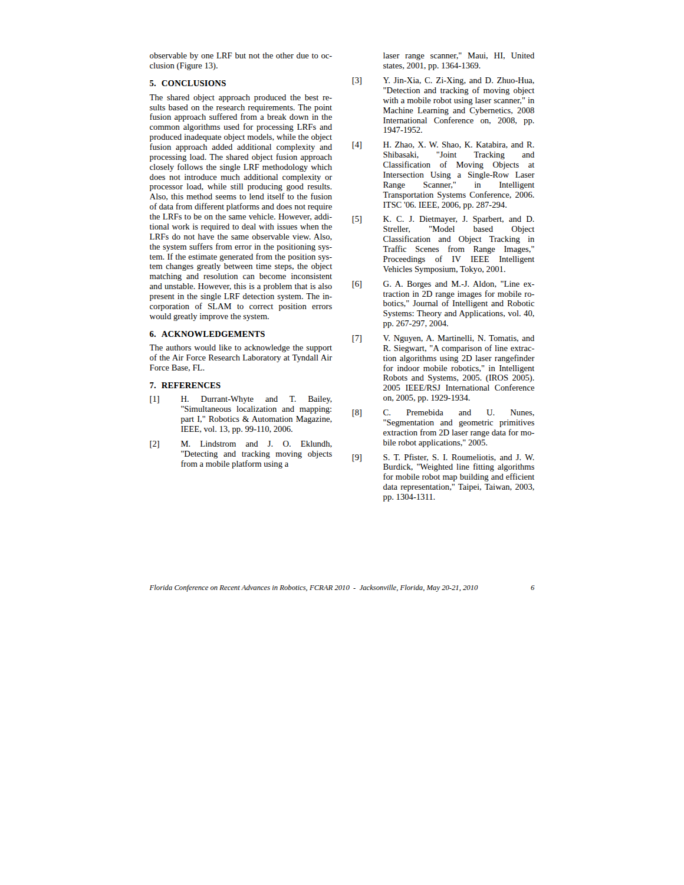observable by one LRF but not the other due to occlusion (Figure 13).
5. CONCLUSIONS
The shared object approach produced the best results based on the research requirements. The point fusion approach suffered from a break down in the common algorithms used for processing LRFs and produced inadequate object models, while the object fusion approach added additional complexity and processing load. The shared object fusion approach closely follows the single LRF methodology which does not introduce much additional complexity or processor load, while still producing good results. Also, this method seems to lend itself to the fusion of data from different platforms and does not require the LRFs to be on the same vehicle. However, additional work is required to deal with issues when the LRFs do not have the same observable view. Also, the system suffers from error in the positioning system. If the estimate generated from the position system changes greatly between time steps, the object matching and resolution can become inconsistent and unstable. However, this is a problem that is also present in the single LRF detection system. The incorporation of SLAM to correct position errors would greatly improve the system.
6. ACKNOWLEDGEMENTS
The authors would like to acknowledge the support of the Air Force Research Laboratory at Tyndall Air Force Base, FL.
7. REFERENCES
[1]
H. Durrant-Whyte and T. Bailey, "Simultaneous localization and mapping: part I," Robotics & Automation Magazine, IEEE, vol. 13, pp. 99-110, 2006.
[2]
M. Lindstrom and J. O. Eklundh, "Detecting and tracking moving objects from a mobile platform using a
laser range scanner," Maui, HI, United states, 2001, pp. 1364-1369.
[3]
Y. Jin-Xia, C. Zi-Xing, and D. Zhuo-Hua, "Detection and tracking of moving object with a mobile robot using laser scanner," in Machine Learning and Cybernetics, 2008 International Conference on, 2008, pp. 1947-1952.
[4]
H. Zhao, X. W. Shao, K. Katabira, and R. Shibasaki, "Joint Tracking and Classification of Moving Objects at Intersection Using a Single-Row Laser Range Scanner," in Intelligent Transportation Systems Conference, 2006. ITSC '06. IEEE, 2006, pp. 287-294.
[5]
K. C. J. Dietmayer, J. Sparbert, and D. Streller, "Model based Object Classification and Object Tracking in Traffic Scenes from Range Images," Proceedings of IV IEEE Intelligent Vehicles Symposium, Tokyo, 2001.
[6]
G. A. Borges and M.-J. Aldon, "Line extraction in 2D range images for mobile robotics," Journal of Intelligent and Robotic Systems: Theory and Applications, vol. 40, pp. 267-297, 2004.
[7]
V. Nguyen, A. Martinelli, N. Tomatis, and R. Siegwart, "A comparison of line extraction algorithms using 2D laser rangefinder for indoor mobile robotics," in Intelligent Robots and Systems, 2005. (IROS 2005). 2005 IEEE/RSJ International Conference on, 2005, pp. 1929-1934.
[8]
C. Premebida and U. Nunes, "Segmentation and geometric primitives extraction from 2D laser range data for mobile robot applications," 2005.
[9]
S. T. Pfister, S. I. Roumeliotis, and J. W. Burdick, "Weighted line fitting algorithms for mobile robot map building and efficient data representation," Taipei, Taiwan, 2003, pp. 1304-1311.
Florida Conference on Recent Advances in Robotics, FCRAR 2010 - Jacksonville, Florida, May 20-21, 2010 6